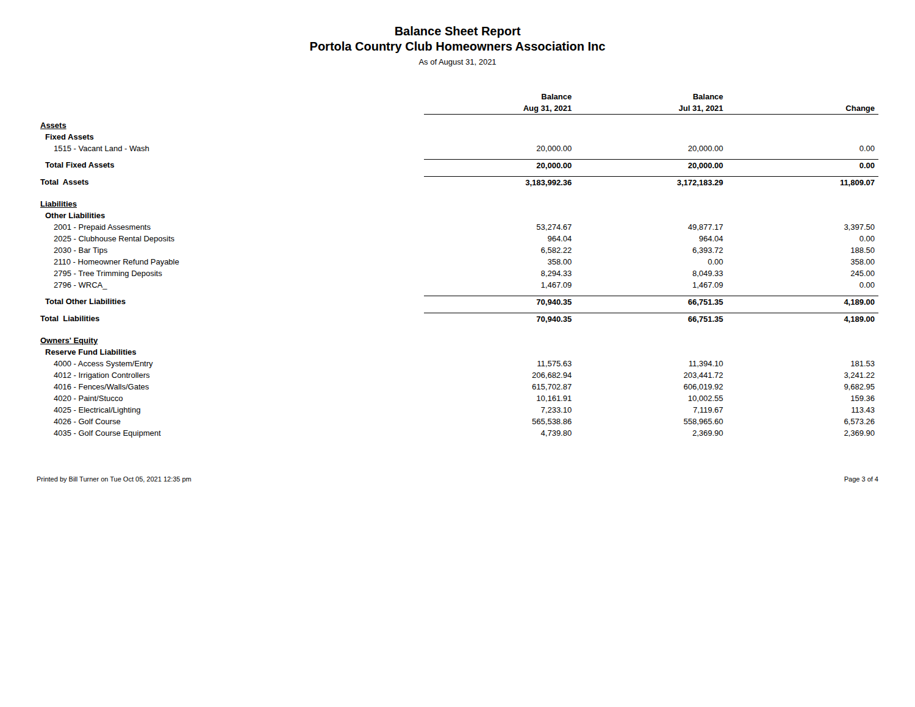Balance Sheet Report
Portola Country Club Homeowners Association Inc
As of August 31, 2021
| | Balance | Balance | |
| --- | --- | --- | --- |
| | Aug 31, 2021 | Jul 31, 2021 | Change |
| Assets | | | |
| Fixed Assets | | | |
| 1515 - Vacant Land - Wash | 20,000.00 | 20,000.00 | 0.00 |
| Total Fixed Assets | 20,000.00 | 20,000.00 | 0.00 |
| Total Assets | 3,183,992.36 | 3,172,183.29 | 11,809.07 |
| Liabilities | | | |
| Other Liabilities | | | |
| 2001 - Prepaid Assesments | 53,274.67 | 49,877.17 | 3,397.50 |
| 2025 - Clubhouse Rental Deposits | 964.04 | 964.04 | 0.00 |
| 2030 - Bar Tips | 6,582.22 | 6,393.72 | 188.50 |
| 2110 - Homeowner Refund Payable | 358.00 | 0.00 | 358.00 |
| 2795 - Tree Trimming Deposits | 8,294.33 | 8,049.33 | 245.00 |
| 2796 - WRCA_ | 1,467.09 | 1,467.09 | 0.00 |
| Total Other Liabilities | 70,940.35 | 66,751.35 | 4,189.00 |
| Total Liabilities | 70,940.35 | 66,751.35 | 4,189.00 |
| Owners' Equity | | | |
| Reserve Fund Liabilities | | | |
| 4000 - Access System/Entry | 11,575.63 | 11,394.10 | 181.53 |
| 4012 - Irrigation Controllers | 206,682.94 | 203,441.72 | 3,241.22 |
| 4016 - Fences/Walls/Gates | 615,702.87 | 606,019.92 | 9,682.95 |
| 4020 - Paint/Stucco | 10,161.91 | 10,002.55 | 159.36 |
| 4025 - Electrical/Lighting | 7,233.10 | 7,119.67 | 113.43 |
| 4026 - Golf Course | 565,538.86 | 558,965.60 | 6,573.26 |
| 4035 - Golf Course Equipment | 4,739.80 | 2,369.90 | 2,369.90 |
Printed by Bill Turner on Tue Oct 05, 2021 12:35 pm
Page 3 of 4